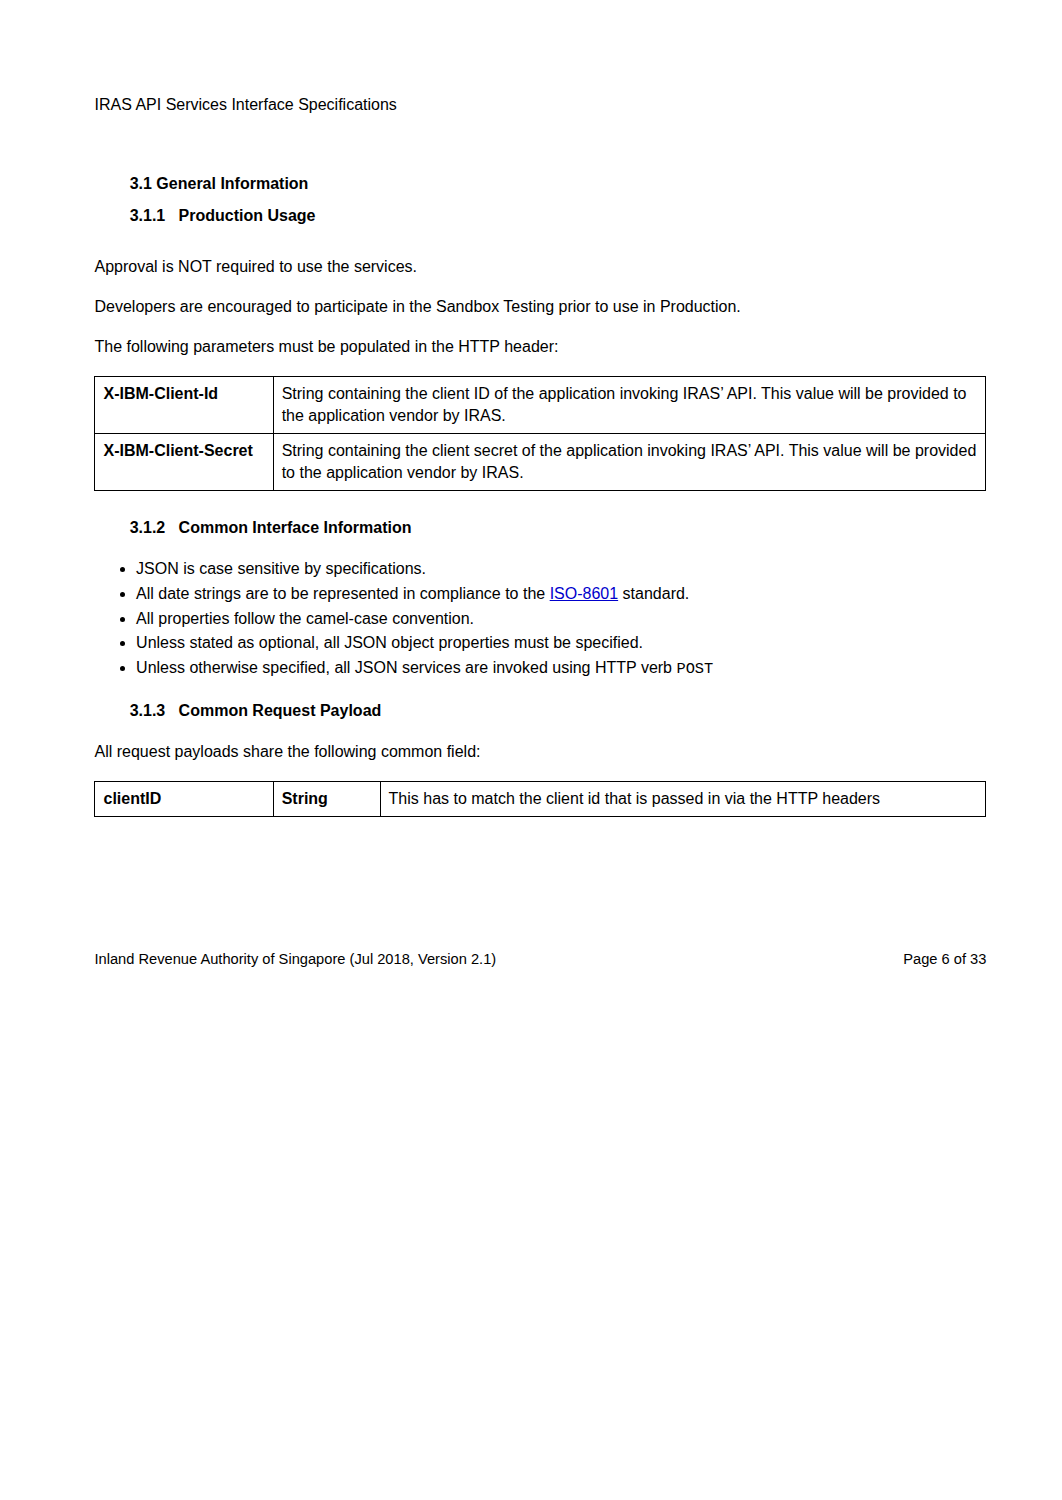IRAS API Services Interface Specifications
3.1 General Information
3.1.1 Production Usage
Approval is NOT required to use the services.
Developers are encouraged to participate in the Sandbox Testing prior to use in Production.
The following parameters must be populated in the HTTP header:
| X-IBM-Client-Id | String containing the client ID of the application invoking IRAS’ API. This value will be provided to the application vendor by IRAS. |
| X-IBM-Client-Secret | String containing the client secret of the application invoking IRAS’ API. This value will be provided to the application vendor by IRAS. |
3.1.2 Common Interface Information
JSON is case sensitive by specifications.
All date strings are to be represented in compliance to the ISO-8601 standard.
All properties follow the camel-case convention.
Unless stated as optional, all JSON object properties must be specified.
Unless otherwise specified, all JSON services are invoked using HTTP verb POST
3.1.3 Common Request Payload
All request payloads share the following common field:
| clientID | String | This has to match the client id that is passed in via the HTTP headers |
Inland Revenue Authority of Singapore (Jul 2018, Version 2.1) Page 6 of 33